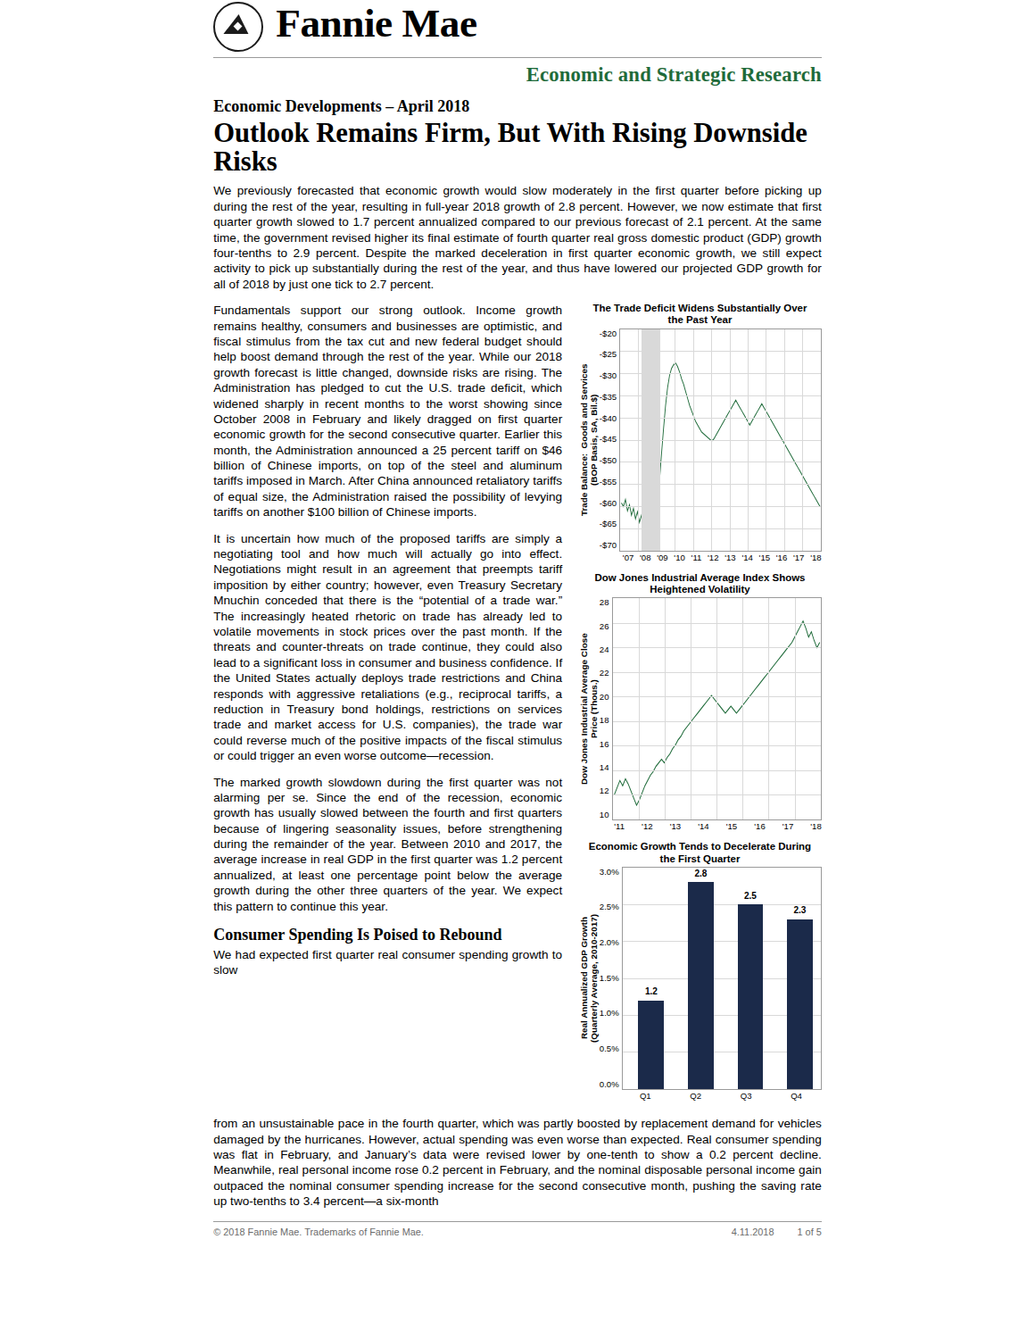Fannie Mae
Economic and Strategic Research
Economic Developments – April 2018
Outlook Remains Firm, But With Rising Downside Risks
We previously forecasted that economic growth would slow moderately in the first quarter before picking up during the rest of the year, resulting in full-year 2018 growth of 2.8 percent. However, we now estimate that first quarter growth slowed to 1.7 percent annualized compared to our previous forecast of 2.1 percent. At the same time, the government revised higher its final estimate of fourth quarter real gross domestic product (GDP) growth four-tenths to 2.9 percent. Despite the marked deceleration in first quarter economic growth, we still expect activity to pick up substantially during the rest of the year, and thus have lowered our projected GDP growth for all of 2018 by just one tick to 2.7 percent.
Fundamentals support our strong outlook. Income growth remains healthy, consumers and businesses are optimistic, and fiscal stimulus from the tax cut and new federal budget should help boost demand through the rest of the year. While our 2018 growth forecast is little changed, downside risks are rising. The Administration has pledged to cut the U.S. trade deficit, which widened sharply in recent months to the worst showing since October 2008 in February and likely dragged on first quarter economic growth for the second consecutive quarter. Earlier this month, the Administration announced a 25 percent tariff on $46 billion of Chinese imports, on top of the steel and aluminum tariffs imposed in March. After China announced retaliatory tariffs of equal size, the Administration raised the possibility of levying tariffs on another $100 billion of Chinese imports.
It is uncertain how much of the proposed tariffs are simply a negotiating tool and how much will actually go into effect. Negotiations might result in an agreement that preempts tariff imposition by either country; however, even Treasury Secretary Mnuchin conceded that there is the “potential of a trade war.” The increasingly heated rhetoric on trade has already led to volatile movements in stock prices over the past month. If the threats and counter-threats on trade continue, they could also lead to a significant loss in consumer and business confidence. If the United States actually deploys trade restrictions and China responds with aggressive retaliations (e.g., reciprocal tariffs, a reduction in Treasury bond holdings, restrictions on services trade and market access for U.S. companies), the trade war could reverse much of the positive impacts of the fiscal stimulus or could trigger an even worse outcome—recession.
The marked growth slowdown during the first quarter was not alarming per se. Since the end of the recession, economic growth has usually slowed between the fourth and first quarters because of lingering seasonality issues, before strengthening during the remainder of the year. Between 2010 and 2017, the average increase in real GDP in the first quarter was 1.2 percent annualized, at least one percentage point below the average growth during the other three quarters of the year. We expect this pattern to continue this year.
Consumer Spending Is Poised to Rebound
We had expected first quarter real consumer spending growth to slow
The Trade Deficit Widens Substantially Over
the Past Year
Trade Balance: Goods and Services
(BOP Basis, SA, Bil.$)
-$20
-$25
-$30
-$35
-$40
-$45
-$50
-$55
-$60
-$65
-$70
'07'08'09'10'11'12'13'14'15'16'17'18
Dow Jones Industrial Average Index Shows
Heightened Volatility
Dow Jones Industrial Average Close
Price (Thous.)
28
26
24
22
20
18
16
14
12
10
'11'12'13'14'15'16'17'18
Economic Growth Tends to Decelerate During
the First Quarter
Real Annualized GDP Growth
(Quarterly Average, 2010-2017)
3.0%
2.5%
2.0%
1.5%
1.0%
0.5%
0.0%
1.2
2.8
2.5
2.3
Q1 Q2 Q3 Q4
from an unsustainable pace in the fourth quarter, which was partly boosted by replacement demand for vehicles damaged by the hurricanes. However, actual spending was even worse than expected. Real consumer spending was flat in February, and January’s data were revised lower by one-tenth to show a 0.2 percent decline. Meanwhile, real personal income rose 0.2 percent in February, and the nominal disposable personal income gain outpaced the nominal consumer spending increase for the second consecutive month, pushing the saving rate up two-tenths to 3.4 percent—a six-month
© 2018 Fannie Mae. Trademarks of Fannie Mae.
4.11.20181 of 5